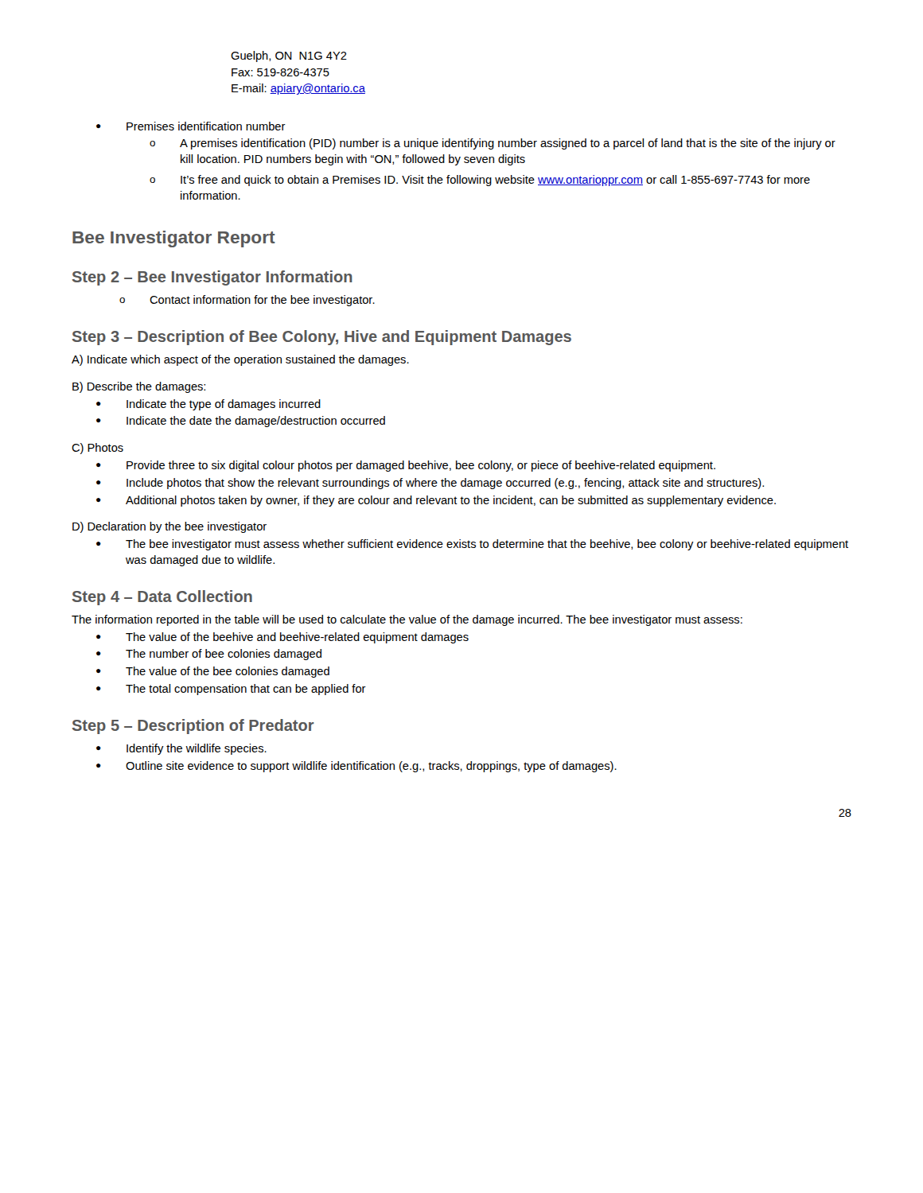Guelph, ON N1G 4Y2
Fax: 519-826-4375
E-mail: apiary@ontario.ca
Premises identification number
A premises identification (PID) number is a unique identifying number assigned to a parcel of land that is the site of the injury or kill location. PID numbers begin with “ON,” followed by seven digits
It’s free and quick to obtain a Premises ID. Visit the following website www.ontarioppr.com or call 1-855-697-7743 for more information.
Bee Investigator Report
Step 2 – Bee Investigator Information
Contact information for the bee investigator.
Step 3 – Description of Bee Colony, Hive and Equipment Damages
A) Indicate which aspect of the operation sustained the damages.
B) Describe the damages:
Indicate the type of damages incurred
Indicate the date the damage/destruction occurred
C) Photos
Provide three to six digital colour photos per damaged beehive, bee colony, or piece of beehive-related equipment.
Include photos that show the relevant surroundings of where the damage occurred (e.g., fencing, attack site and structures).
Additional photos taken by owner, if they are colour and relevant to the incident, can be submitted as supplementary evidence.
D) Declaration by the bee investigator
The bee investigator must assess whether sufficient evidence exists to determine that the beehive, bee colony or beehive-related equipment was damaged due to wildlife.
Step 4 – Data Collection
The information reported in the table will be used to calculate the value of the damage incurred. The bee investigator must assess:
The value of the beehive and beehive-related equipment damages
The number of bee colonies damaged
The value of the bee colonies damaged
The total compensation that can be applied for
Step 5 – Description of Predator
Identify the wildlife species.
Outline site evidence to support wildlife identification (e.g., tracks, droppings, type of damages).
28